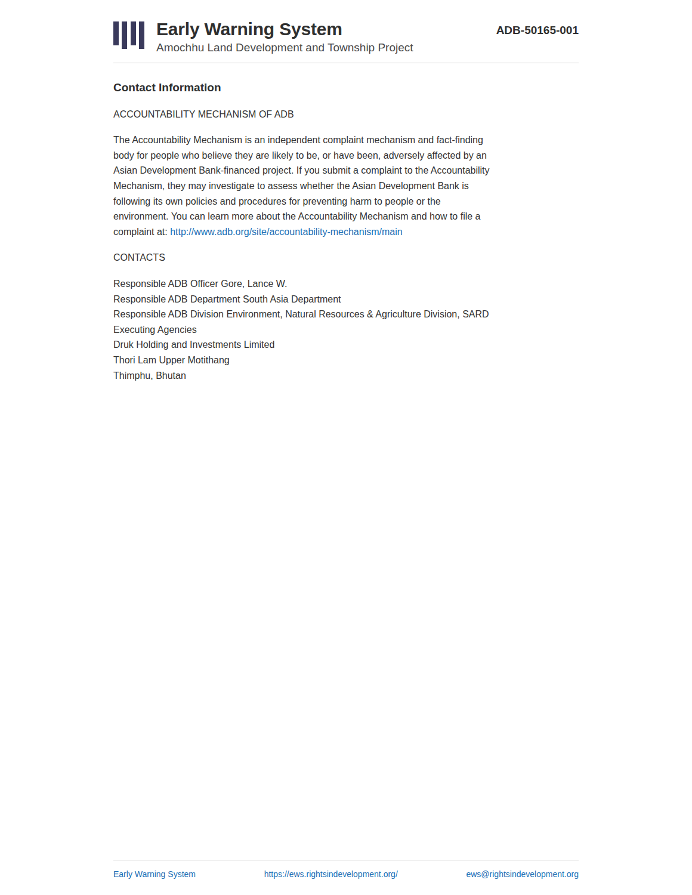Early Warning System
Amochhu Land Development and Township Project
ADB-50165-001
Contact Information
ACCOUNTABILITY MECHANISM OF ADB
The Accountability Mechanism is an independent complaint mechanism and fact-finding body for people who believe they are likely to be, or have been, adversely affected by an Asian Development Bank-financed project. If you submit a complaint to the Accountability Mechanism, they may investigate to assess whether the Asian Development Bank is following its own policies and procedures for preventing harm to people or the environment. You can learn more about the Accountability Mechanism and how to file a complaint at: http://www.adb.org/site/accountability-mechanism/main
CONTACTS
Responsible ADB Officer Gore, Lance W.
Responsible ADB Department South Asia Department
Responsible ADB Division Environment, Natural Resources & Agriculture Division, SARD
Executing Agencies
Druk Holding and Investments Limited
Thori Lam Upper Motithang
Thimphu, Bhutan
Early Warning System
https://ews.rightsindevelopment.org/
ews@rightsindevelopment.org